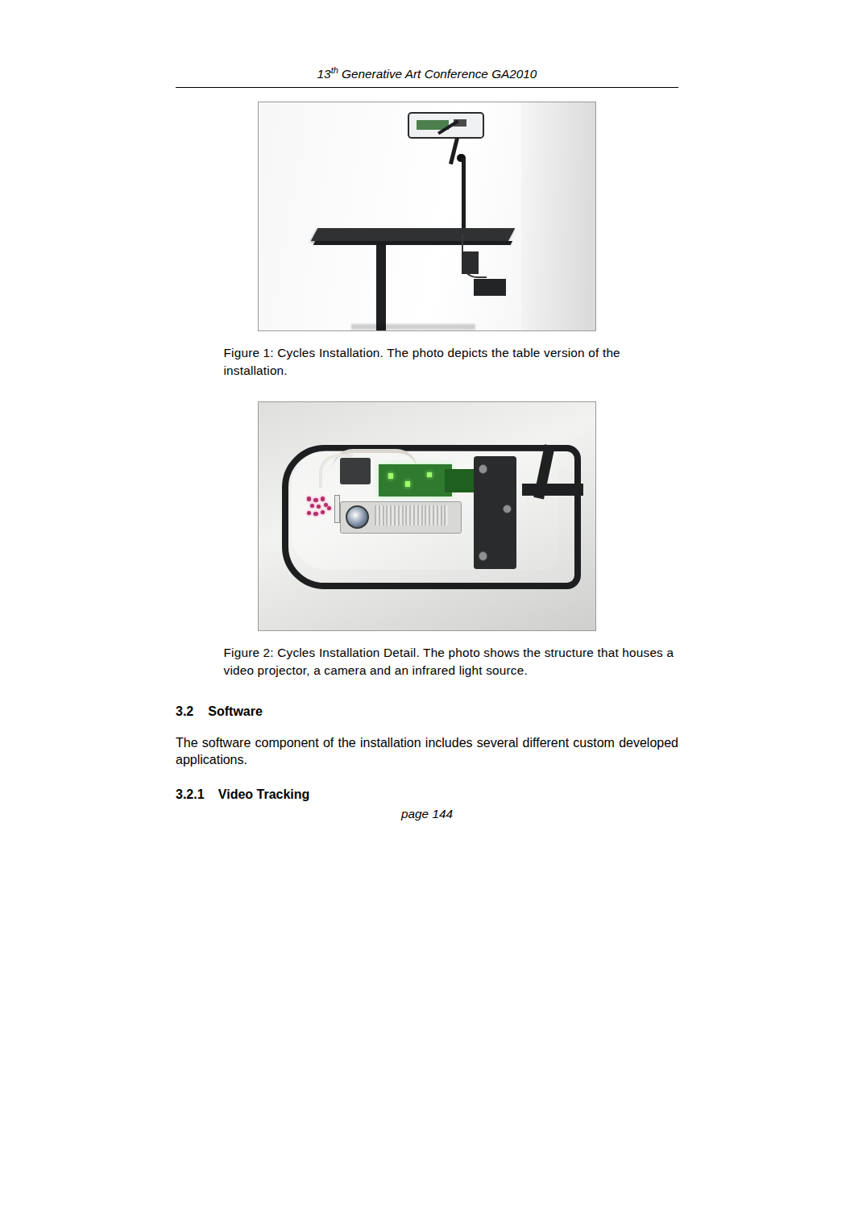13th Generative Art Conference GA2010
Figure 1: Cycles Installation. The photo depicts the table version of the installation.
Figure 2: Cycles Installation Detail. The photo shows the structure that houses a video projector, a camera and an infrared light source.
3.2 Software
The software component of the installation includes several different custom developed applications.
3.2.1 Video Tracking
page 144